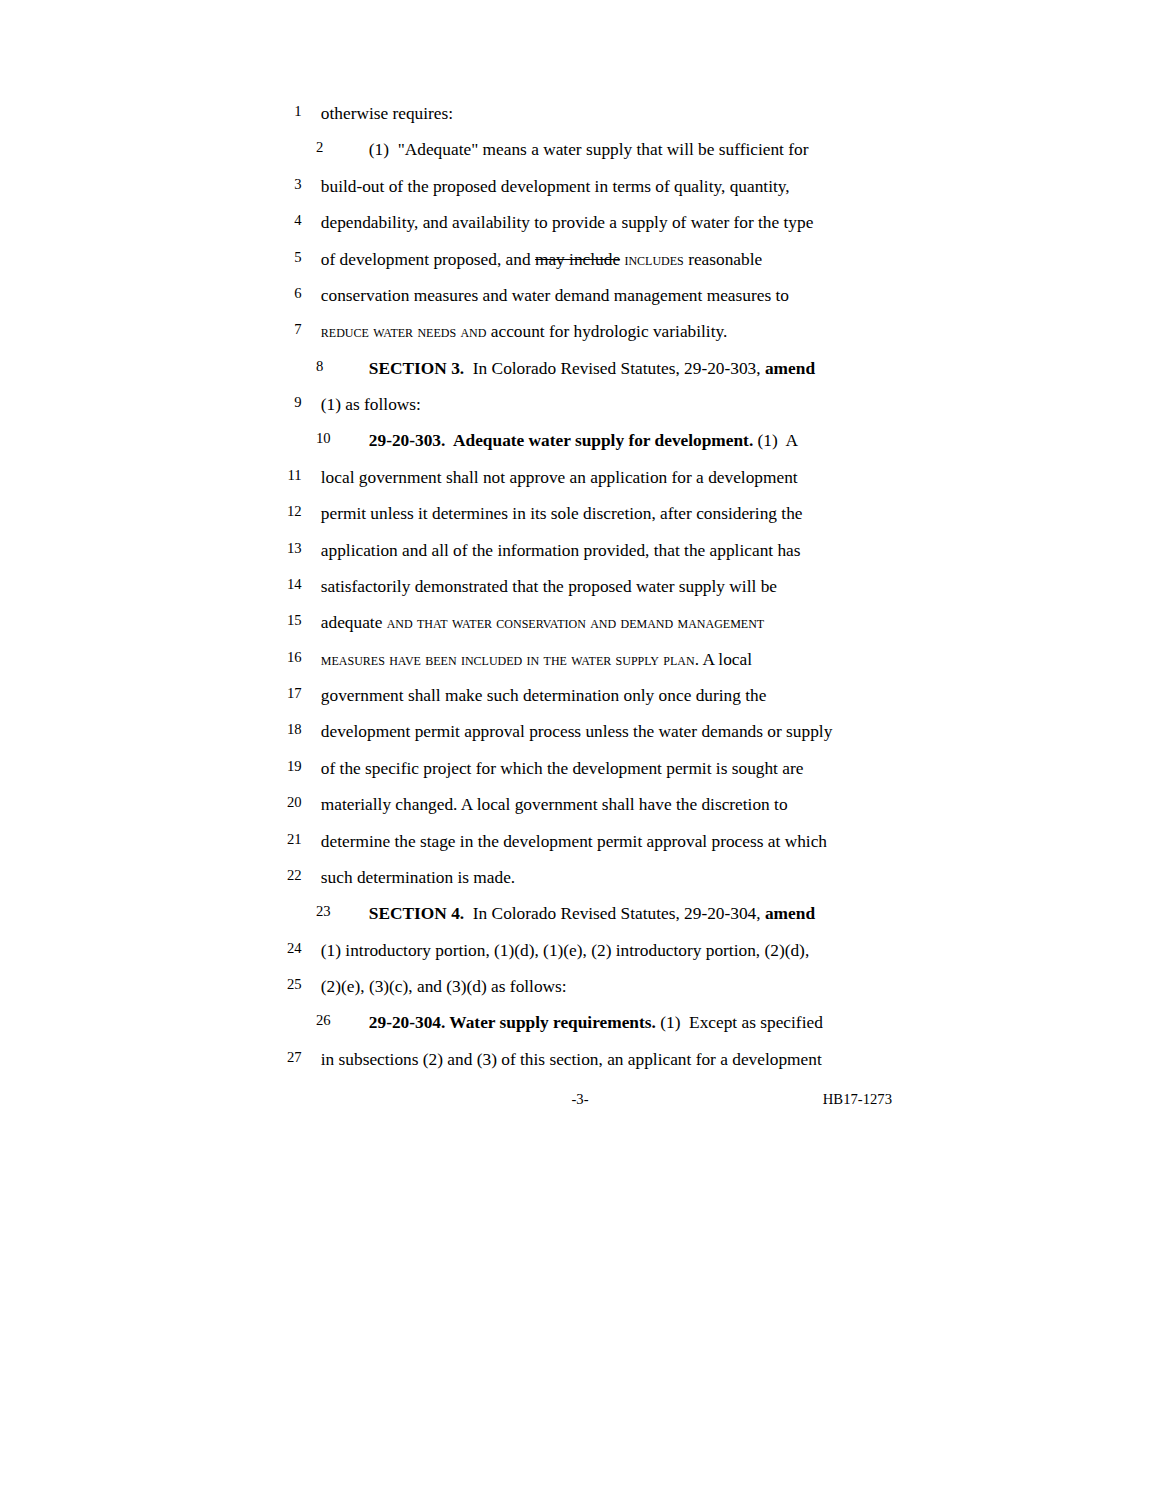otherwise requires:
(1) "Adequate" means a water supply that will be sufficient for
build-out of the proposed development in terms of quality, quantity,
dependability, and availability to provide a supply of water for the type
of development proposed, and may include includes reasonable
conservation measures and water demand management measures to
reduce water needs and account for hydrologic variability.
SECTION 3. In Colorado Revised Statutes, 29-20-303, amend
(1) as follows:
29-20-303. Adequate water supply for development. (1) A
local government shall not approve an application for a development
permit unless it determines in its sole discretion, after considering the
application and all of the information provided, that the applicant has
satisfactorily demonstrated that the proposed water supply will be
adequate and that water conservation and demand management
measures have been included in the water supply plan. A local
government shall make such determination only once during the
development permit approval process unless the water demands or supply
of the specific project for which the development permit is sought are
materially changed. A local government shall have the discretion to
determine the stage in the development permit approval process at which
such determination is made.
SECTION 4. In Colorado Revised Statutes, 29-20-304, amend
(1) introductory portion, (1)(d), (1)(e), (2) introductory portion, (2)(d),
(2)(e), (3)(c), and (3)(d) as follows:
29-20-304. Water supply requirements. (1) Except as specified
in subsections (2) and (3) of this section, an applicant for a development
-3-
HB17-1273